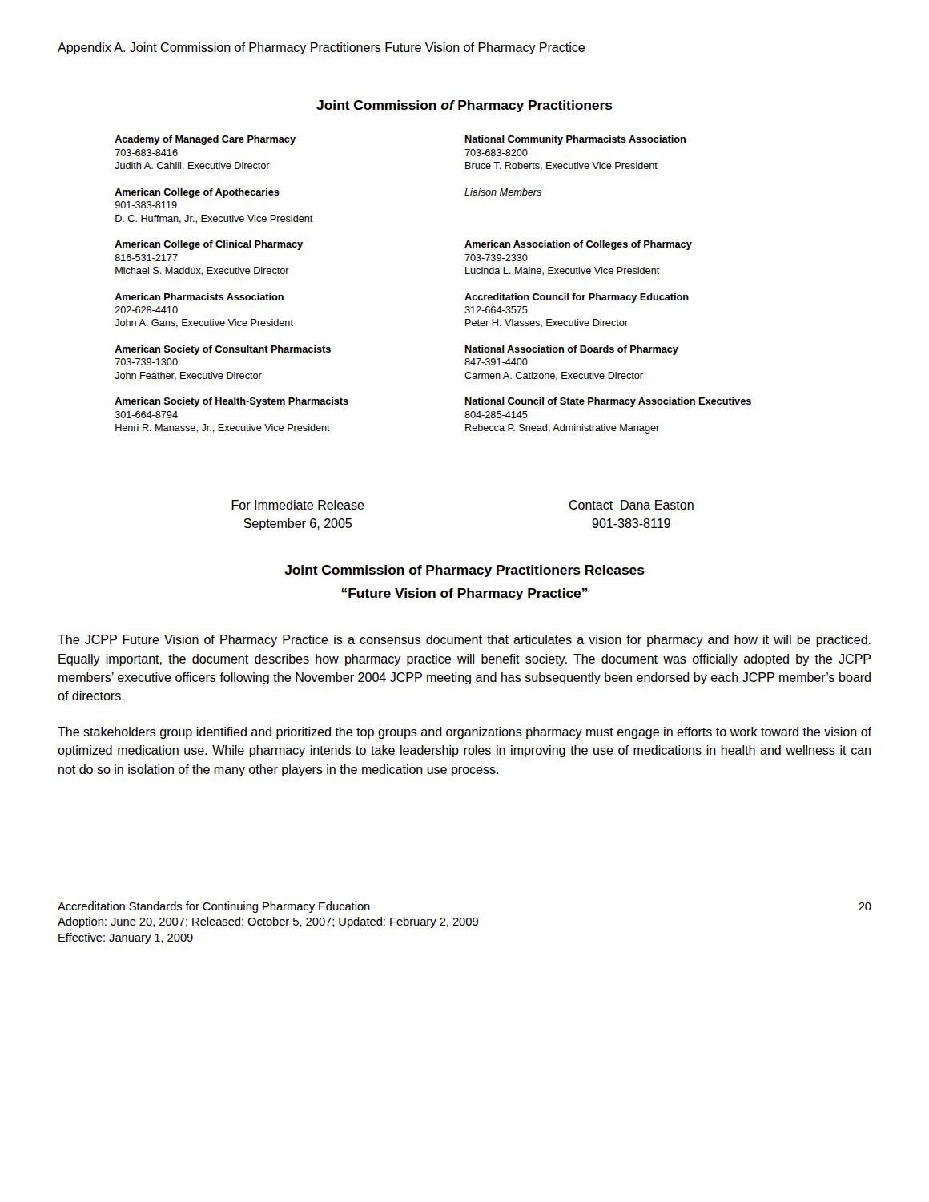Appendix A. Joint Commission of Pharmacy Practitioners Future Vision of Pharmacy Practice
Joint Commission of Pharmacy Practitioners
| Academy of Managed Care Pharmacy 703-683-8416 Judith A. Cahill, Executive Director | National Community Pharmacists Association 703-683-8200 Bruce T. Roberts, Executive Vice President |
| American College of Apothecaries 901-383-8119 D. C. Huffman, Jr., Executive Vice President | Liaison Members |
| American College of Clinical Pharmacy 816-531-2177 Michael S. Maddux, Executive Director | American Association of Colleges of Pharmacy 703-739-2330 Lucinda L. Maine, Executive Vice President |
| American Pharmacists Association 202-628-4410 John A. Gans, Executive Vice President | Accreditation Council for Pharmacy Education 312-664-3575 Peter H. Vlasses, Executive Director |
| American Society of Consultant Pharmacists 703-739-1300 John Feather, Executive Director | National Association of Boards of Pharmacy 847-391-4400 Carmen A. Catizone, Executive Director |
| American Society of Health-System Pharmacists 301-664-8794 Henri R. Manasse, Jr., Executive Vice President | National Council of State Pharmacy Association Executives 804-285-4145 Rebecca P. Snead, Administrative Manager |
| For Immediate Release September 6, 2005 | Contact Dana Easton 901-383-8119 |
Joint Commission of Pharmacy Practitioners Releases
“Future Vision of Pharmacy Practice”
The JCPP Future Vision of Pharmacy Practice is a consensus document that articulates a vision for pharmacy and how it will be practiced. Equally important, the document describes how pharmacy practice will benefit society. The document was officially adopted by the JCPP members’ executive officers following the November 2004 JCPP meeting and has subsequently been endorsed by each JCPP member’s board of directors.
The stakeholders group identified and prioritized the top groups and organizations pharmacy must engage in efforts to work toward the vision of optimized medication use. While pharmacy intends to take leadership roles in improving the use of medications in health and wellness it can not do so in isolation of the many other players in the medication use process.
20 Accreditation Standards for Continuing Pharmacy Education
Adoption: June 20, 2007; Released: October 5, 2007; Updated: February 2, 2009
Effective: January 1, 2009